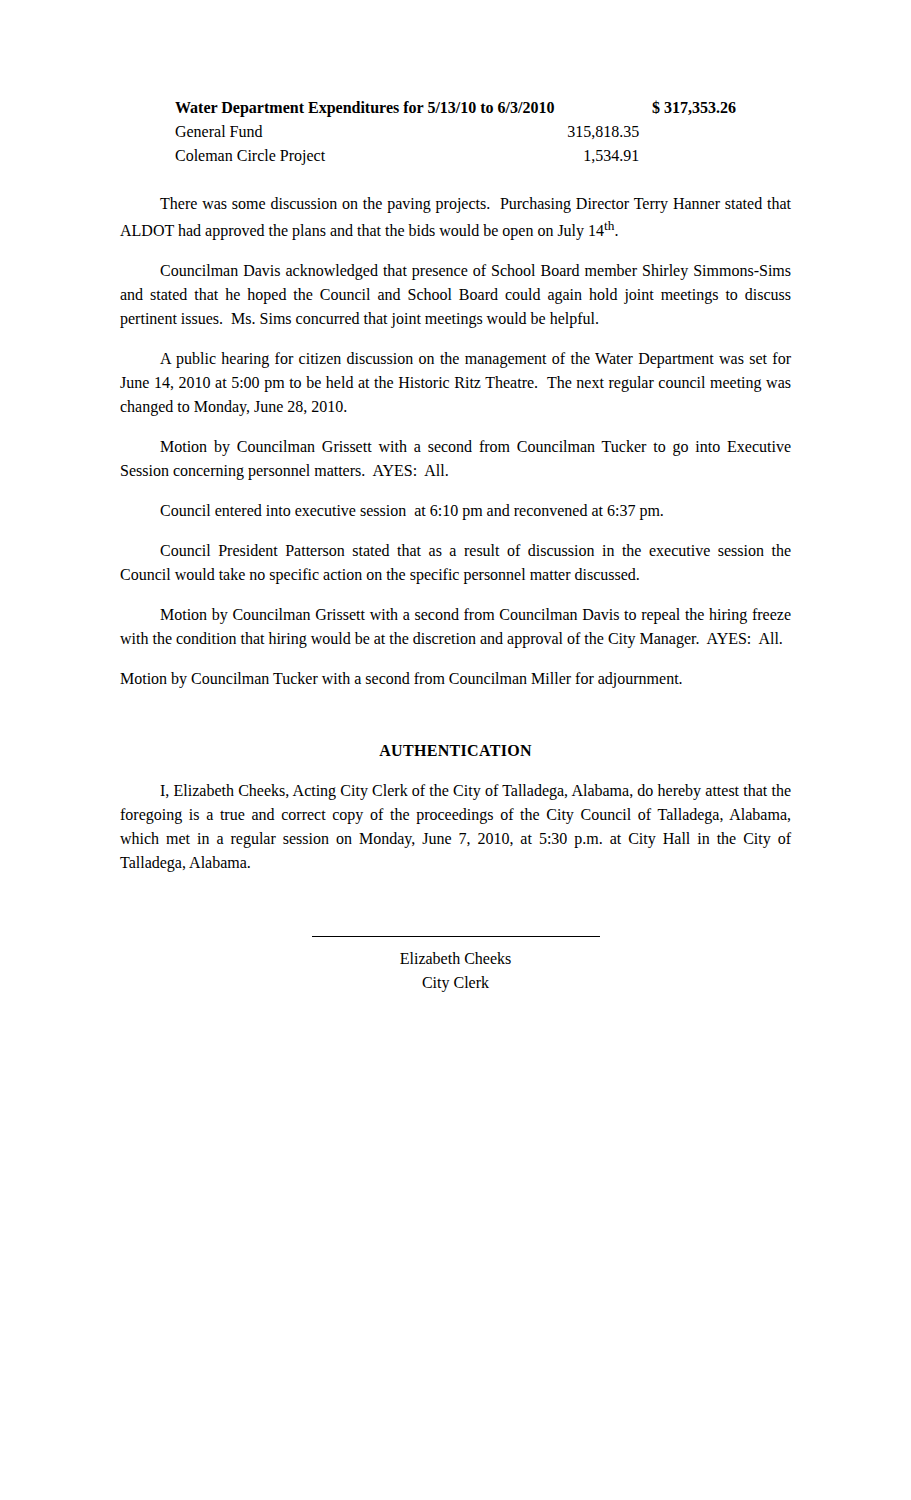| Water Department Expenditures for 5/13/10 to 6/3/2010 | | $ 317,353.26 |
| General Fund | 315,818.35 | |
| Coleman Circle Project | 1,534.91 | |
There was some discussion on the paving projects. Purchasing Director Terry Hanner stated that ALDOT had approved the plans and that the bids would be open on July 14th.
Councilman Davis acknowledged that presence of School Board member Shirley Simmons-Sims and stated that he hoped the Council and School Board could again hold joint meetings to discuss pertinent issues. Ms. Sims concurred that joint meetings would be helpful.
A public hearing for citizen discussion on the management of the Water Department was set for June 14, 2010 at 5:00 pm to be held at the Historic Ritz Theatre. The next regular council meeting was changed to Monday, June 28, 2010.
Motion by Councilman Grissett with a second from Councilman Tucker to go into Executive Session concerning personnel matters. AYES: All.
Council entered into executive session at 6:10 pm and reconvened at 6:37 pm.
Council President Patterson stated that as a result of discussion in the executive session the Council would take no specific action on the specific personnel matter discussed.
Motion by Councilman Grissett with a second from Councilman Davis to repeal the hiring freeze with the condition that hiring would be at the discretion and approval of the City Manager. AYES: All.
Motion by Councilman Tucker with a second from Councilman Miller for adjournment.
AUTHENTICATION
I, Elizabeth Cheeks, Acting City Clerk of the City of Talladega, Alabama, do hereby attest that the foregoing is a true and correct copy of the proceedings of the City Council of Talladega, Alabama, which met in a regular session on Monday, June 7, 2010, at 5:30 p.m. at City Hall in the City of Talladega, Alabama.
Elizabeth Cheeks
City Clerk